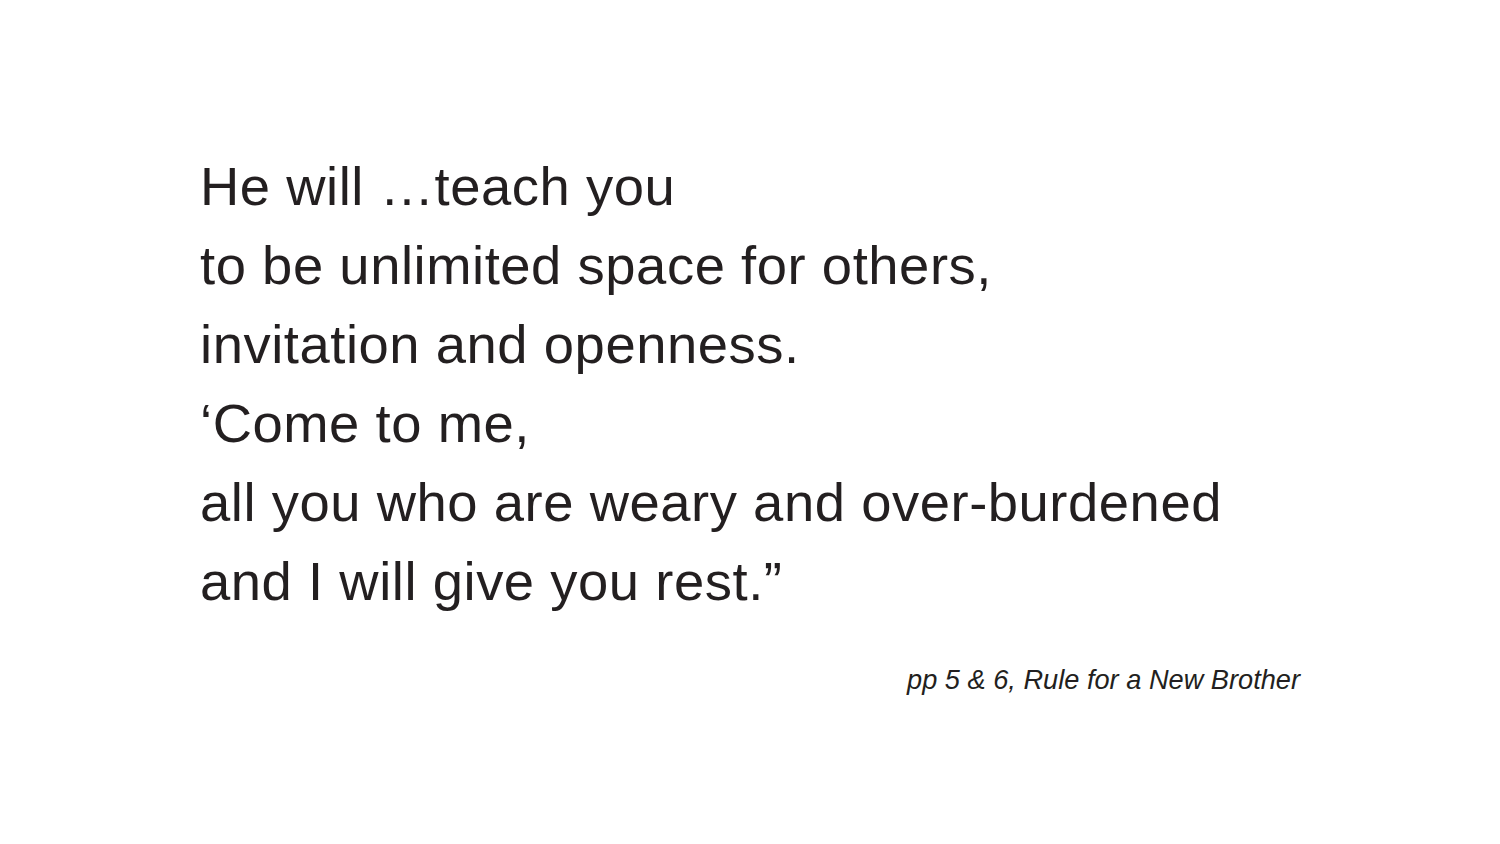He will …teach you
to be unlimited space for others,
invitation and openness.
‘Come to me,
all you who are weary and over-burdened
and I will give you rest.”
pp 5 & 6, Rule for a New Brother